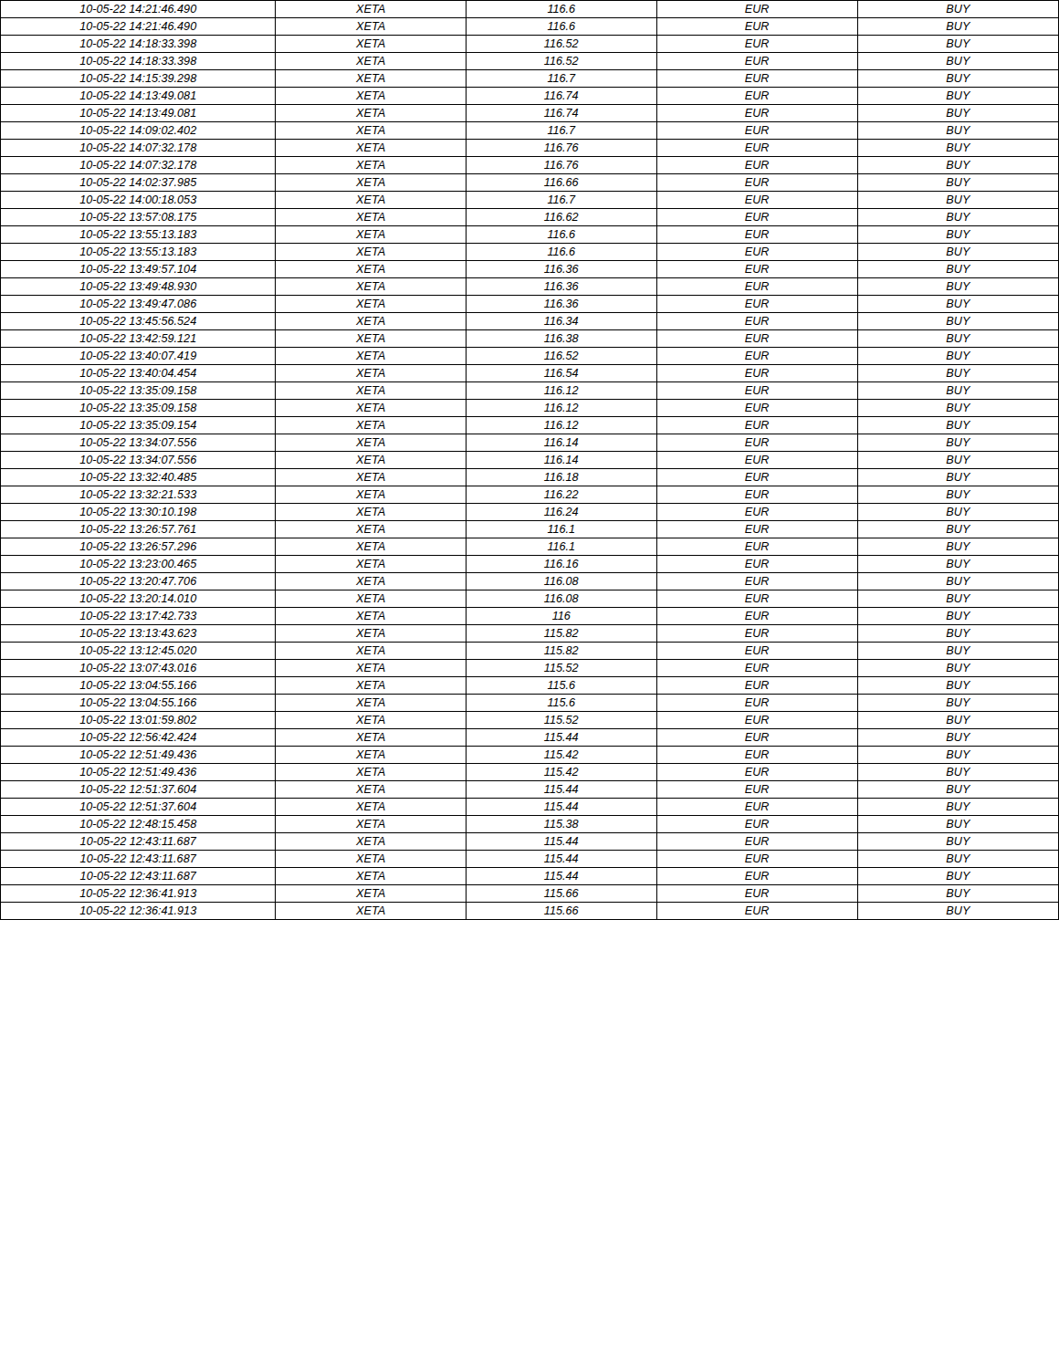| 10-05-22 14:21:46.490 | XETA | 116.6 | EUR | BUY |
| 10-05-22 14:21:46.490 | XETA | 116.6 | EUR | BUY |
| 10-05-22 14:18:33.398 | XETA | 116.52 | EUR | BUY |
| 10-05-22 14:18:33.398 | XETA | 116.52 | EUR | BUY |
| 10-05-22 14:15:39.298 | XETA | 116.7 | EUR | BUY |
| 10-05-22 14:13:49.081 | XETA | 116.74 | EUR | BUY |
| 10-05-22 14:13:49.081 | XETA | 116.74 | EUR | BUY |
| 10-05-22 14:09:02.402 | XETA | 116.7 | EUR | BUY |
| 10-05-22 14:07:32.178 | XETA | 116.76 | EUR | BUY |
| 10-05-22 14:07:32.178 | XETA | 116.76 | EUR | BUY |
| 10-05-22 14:02:37.985 | XETA | 116.66 | EUR | BUY |
| 10-05-22 14:00:18.053 | XETA | 116.7 | EUR | BUY |
| 10-05-22 13:57:08.175 | XETA | 116.62 | EUR | BUY |
| 10-05-22 13:55:13.183 | XETA | 116.6 | EUR | BUY |
| 10-05-22 13:55:13.183 | XETA | 116.6 | EUR | BUY |
| 10-05-22 13:49:57.104 | XETA | 116.36 | EUR | BUY |
| 10-05-22 13:49:48.930 | XETA | 116.36 | EUR | BUY |
| 10-05-22 13:49:47.086 | XETA | 116.36 | EUR | BUY |
| 10-05-22 13:45:56.524 | XETA | 116.34 | EUR | BUY |
| 10-05-22 13:42:59.121 | XETA | 116.38 | EUR | BUY |
| 10-05-22 13:40:07.419 | XETA | 116.52 | EUR | BUY |
| 10-05-22 13:40:04.454 | XETA | 116.54 | EUR | BUY |
| 10-05-22 13:35:09.158 | XETA | 116.12 | EUR | BUY |
| 10-05-22 13:35:09.158 | XETA | 116.12 | EUR | BUY |
| 10-05-22 13:35:09.154 | XETA | 116.12 | EUR | BUY |
| 10-05-22 13:34:07.556 | XETA | 116.14 | EUR | BUY |
| 10-05-22 13:34:07.556 | XETA | 116.14 | EUR | BUY |
| 10-05-22 13:32:40.485 | XETA | 116.18 | EUR | BUY |
| 10-05-22 13:32:21.533 | XETA | 116.22 | EUR | BUY |
| 10-05-22 13:30:10.198 | XETA | 116.24 | EUR | BUY |
| 10-05-22 13:26:57.761 | XETA | 116.1 | EUR | BUY |
| 10-05-22 13:26:57.296 | XETA | 116.1 | EUR | BUY |
| 10-05-22 13:23:00.465 | XETA | 116.16 | EUR | BUY |
| 10-05-22 13:20:47.706 | XETA | 116.08 | EUR | BUY |
| 10-05-22 13:20:14.010 | XETA | 116.08 | EUR | BUY |
| 10-05-22 13:17:42.733 | XETA | 116 | EUR | BUY |
| 10-05-22 13:13:43.623 | XETA | 115.82 | EUR | BUY |
| 10-05-22 13:12:45.020 | XETA | 115.82 | EUR | BUY |
| 10-05-22 13:07:43.016 | XETA | 115.52 | EUR | BUY |
| 10-05-22 13:04:55.166 | XETA | 115.6 | EUR | BUY |
| 10-05-22 13:04:55.166 | XETA | 115.6 | EUR | BUY |
| 10-05-22 13:01:59.802 | XETA | 115.52 | EUR | BUY |
| 10-05-22 12:56:42.424 | XETA | 115.44 | EUR | BUY |
| 10-05-22 12:51:49.436 | XETA | 115.42 | EUR | BUY |
| 10-05-22 12:51:49.436 | XETA | 115.42 | EUR | BUY |
| 10-05-22 12:51:37.604 | XETA | 115.44 | EUR | BUY |
| 10-05-22 12:51:37.604 | XETA | 115.44 | EUR | BUY |
| 10-05-22 12:48:15.458 | XETA | 115.38 | EUR | BUY |
| 10-05-22 12:43:11.687 | XETA | 115.44 | EUR | BUY |
| 10-05-22 12:43:11.687 | XETA | 115.44 | EUR | BUY |
| 10-05-22 12:43:11.687 | XETA | 115.44 | EUR | BUY |
| 10-05-22 12:36:41.913 | XETA | 115.66 | EUR | BUY |
| 10-05-22 12:36:41.913 | XETA | 115.66 | EUR | BUY |